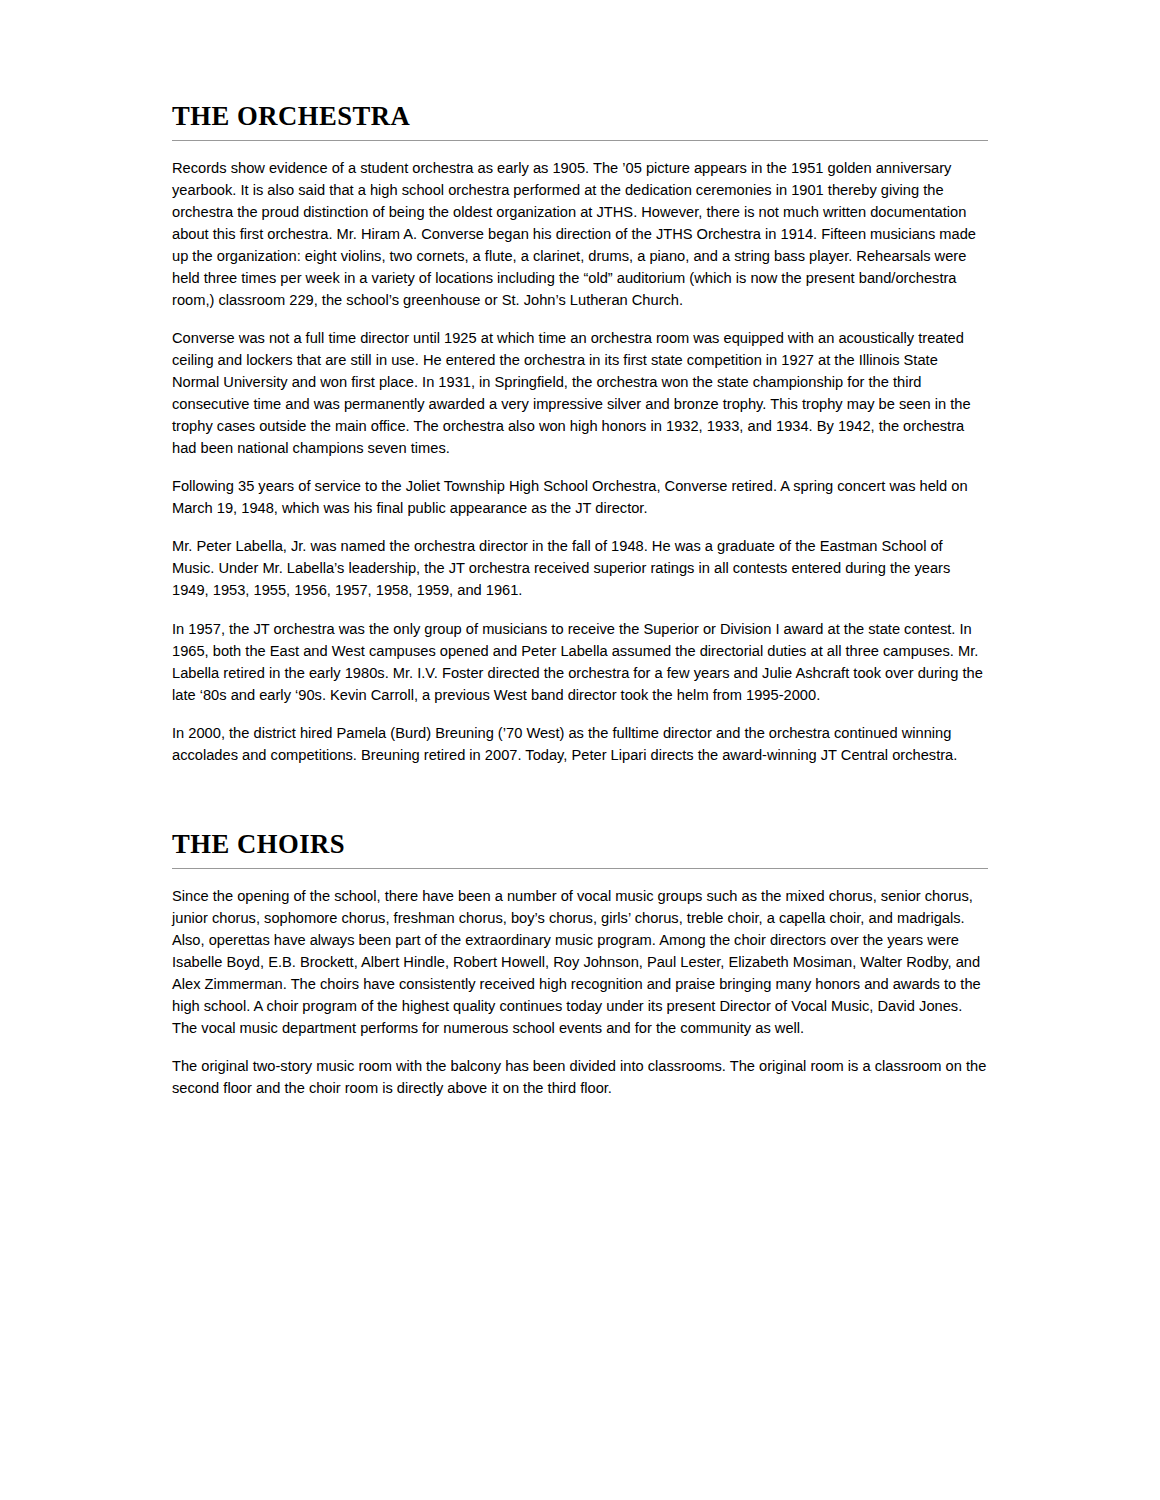THE ORCHESTRA
Records show evidence of a student orchestra as early as 1905. The ’05 picture appears in the 1951 golden anniversary yearbook. It is also said that a high school orchestra performed at the dedication ceremonies in 1901 thereby giving the orchestra the proud distinction of being the oldest organization at JTHS. However, there is not much written documentation about this first orchestra. Mr. Hiram A. Converse began his direction of the JTHS Orchestra in 1914. Fifteen musicians made up the organization: eight violins, two cornets, a flute, a clarinet, drums, a piano, and a string bass player. Rehearsals were held three times per week in a variety of locations including the “old” auditorium (which is now the present band/orchestra room,) classroom 229, the school’s greenhouse or St. John’s Lutheran Church.
Converse was not a full time director until 1925 at which time an orchestra room was equipped with an acoustically treated ceiling and lockers that are still in use. He entered the orchestra in its first state competition in 1927 at the Illinois State Normal University and won first place. In 1931, in Springfield, the orchestra won the state championship for the third consecutive time and was permanently awarded a very impressive silver and bronze trophy. This trophy may be seen in the trophy cases outside the main office. The orchestra also won high honors in 1932, 1933, and 1934. By 1942, the orchestra had been national champions seven times.
Following 35 years of service to the Joliet Township High School Orchestra, Converse retired. A spring concert was held on March 19, 1948, which was his final public appearance as the JT director.
Mr. Peter Labella, Jr. was named the orchestra director in the fall of 1948. He was a graduate of the Eastman School of Music. Under Mr. Labella’s leadership, the JT orchestra received superior ratings in all contests entered during the years 1949, 1953, 1955, 1956, 1957, 1958, 1959, and 1961.
In 1957, the JT orchestra was the only group of musicians to receive the Superior or Division I award at the state contest. In 1965, both the East and West campuses opened and Peter Labella assumed the directorial duties at all three campuses. Mr. Labella retired in the early 1980s. Mr. I.V. Foster directed the orchestra for a few years and Julie Ashcraft took over during the late ‘80s and early ‘90s. Kevin Carroll, a previous West band director took the helm from 1995-2000.
In 2000, the district hired Pamela (Burd) Breuning (’70 West) as the fulltime director and the orchestra continued winning accolades and competitions. Breuning retired in 2007. Today, Peter Lipari directs the award-winning JT Central orchestra.
THE CHOIRS
Since the opening of the school, there have been a number of vocal music groups such as the mixed chorus, senior chorus, junior chorus, sophomore chorus, freshman chorus, boy’s chorus, girls’ chorus, treble choir, a capella choir, and madrigals. Also, operettas have always been part of the extraordinary music program. Among the choir directors over the years were Isabelle Boyd, E.B. Brockett, Albert Hindle, Robert Howell, Roy Johnson, Paul Lester, Elizabeth Mosiman, Walter Rodby, and Alex Zimmerman. The choirs have consistently received high recognition and praise bringing many honors and awards to the high school. A choir program of the highest quality continues today under its present Director of Vocal Music, David Jones. The vocal music department performs for numerous school events and for the community as well.
The original two-story music room with the balcony has been divided into classrooms. The original room is a classroom on the second floor and the choir room is directly above it on the third floor.